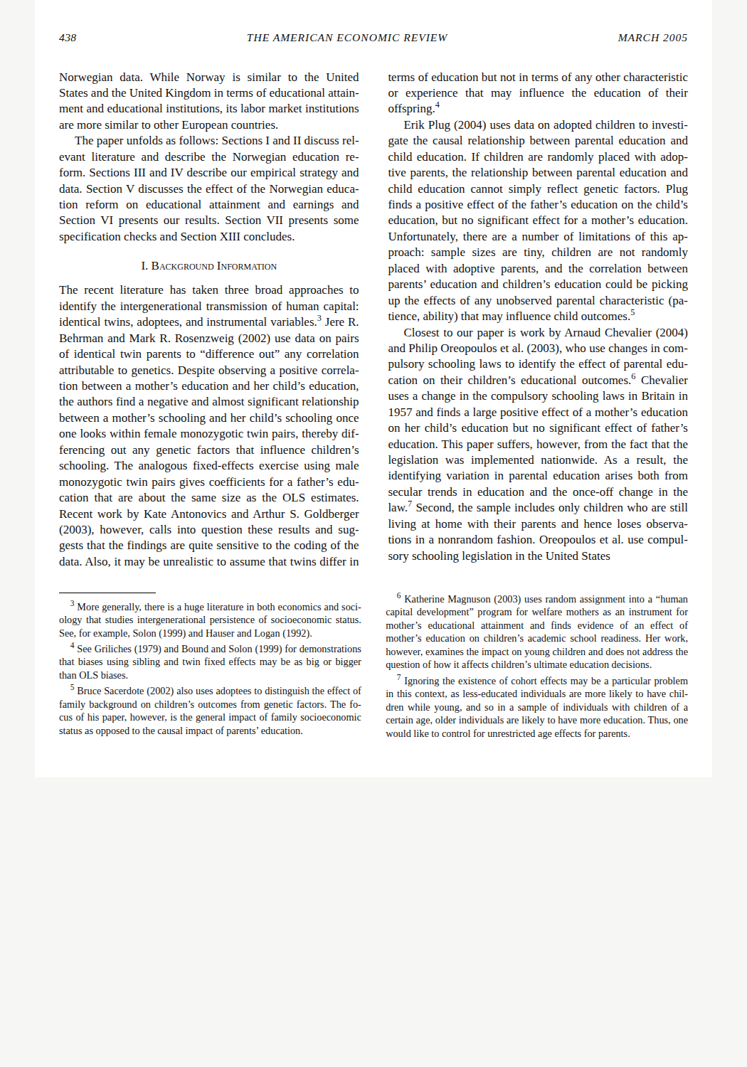438 The American Economic Review March 2005
Norwegian data. While Norway is similar to the United States and the United Kingdom in terms of educational attainment and educational institutions, its labor market institutions are more similar to other European countries.
The paper unfolds as follows: Sections I and II discuss relevant literature and describe the Norwegian education reform. Sections III and IV describe our empirical strategy and data. Section V discusses the effect of the Norwegian education reform on educational attainment and earnings and Section VI presents our results. Section VII presents some specification checks and Section XIII concludes.
I. Background Information
The recent literature has taken three broad approaches to identify the intergenerational transmission of human capital: identical twins, adoptees, and instrumental variables.3 Jere R. Behrman and Mark R. Rosenzweig (2002) use data on pairs of identical twin parents to “difference out” any correlation attributable to genetics. Despite observing a positive correlation between a mother’s education and her child’s education, the authors find a negative and almost significant relationship between a mother’s schooling and her child’s schooling once one looks within female monozygotic twin pairs, thereby differencing out any genetic factors that influence children’s schooling. The analogous fixed-effects exercise using male monozygotic twin pairs gives coefficients for a father’s education that are about the same size as the OLS estimates. Recent work by Kate Antonovics and Arthur S. Goldberger (2003), however, calls into question these results and suggests that the findings are quite sensitive to the coding of the data. Also, it may be unrealistic to assume that twins differ in terms of education but not in terms of any other characteristic or experience that may influence the education of their offspring.4
Erik Plug (2004) uses data on adopted children to investigate the causal relationship between parental education and child education. If children are randomly placed with adoptive parents, the relationship between parental education and child education cannot simply reflect genetic factors. Plug finds a positive effect of the father’s education on the child’s education, but no significant effect for a mother’s education. Unfortunately, there are a number of limitations of this approach: sample sizes are tiny, children are not randomly placed with adoptive parents, and the correlation between parents’ education and children’s education could be picking up the effects of any unobserved parental characteristic (patience, ability) that may influence child outcomes.5
Closest to our paper is work by Arnaud Chevalier (2004) and Philip Oreopoulos et al. (2003), who use changes in compulsory schooling laws to identify the effect of parental education on their children’s educational outcomes.6 Chevalier uses a change in the compulsory schooling laws in Britain in 1957 and finds a large positive effect of a mother’s education on her child’s education but no significant effect of father’s education. This paper suffers, however, from the fact that the legislation was implemented nationwide. As a result, the identifying variation in parental education arises both from secular trends in education and the once-off change in the law.7 Second, the sample includes only children who are still living at home with their parents and hence loses observations in a nonrandom fashion. Oreopoulos et al. use compulsory schooling legislation in the United States
3 More generally, there is a huge literature in both economics and sociology that studies intergenerational persistence of socioeconomic status. See, for example, Solon (1999) and Hauser and Logan (1992).
4 See Griliches (1979) and Bound and Solon (1999) for demonstrations that biases using sibling and twin fixed effects may be as big or bigger than OLS biases.
5 Bruce Sacerdote (2002) also uses adoptees to distinguish the effect of family background on children’s outcomes from genetic factors. The focus of his paper, however, is the general impact of family socioeconomic status as opposed to the causal impact of parents’ education.
6 Katherine Magnuson (2003) uses random assignment into a “human capital development” program for welfare mothers as an instrument for mother’s educational attainment and finds evidence of an effect of mother’s education on children’s academic school readiness. Her work, however, examines the impact on young children and does not address the question of how it affects children’s ultimate education decisions.
7 Ignoring the existence of cohort effects may be a particular problem in this context, as less-educated individuals are more likely to have children while young, and so in a sample of individuals with children of a certain age, older individuals are likely to have more education. Thus, one would like to control for unrestricted age effects for parents.